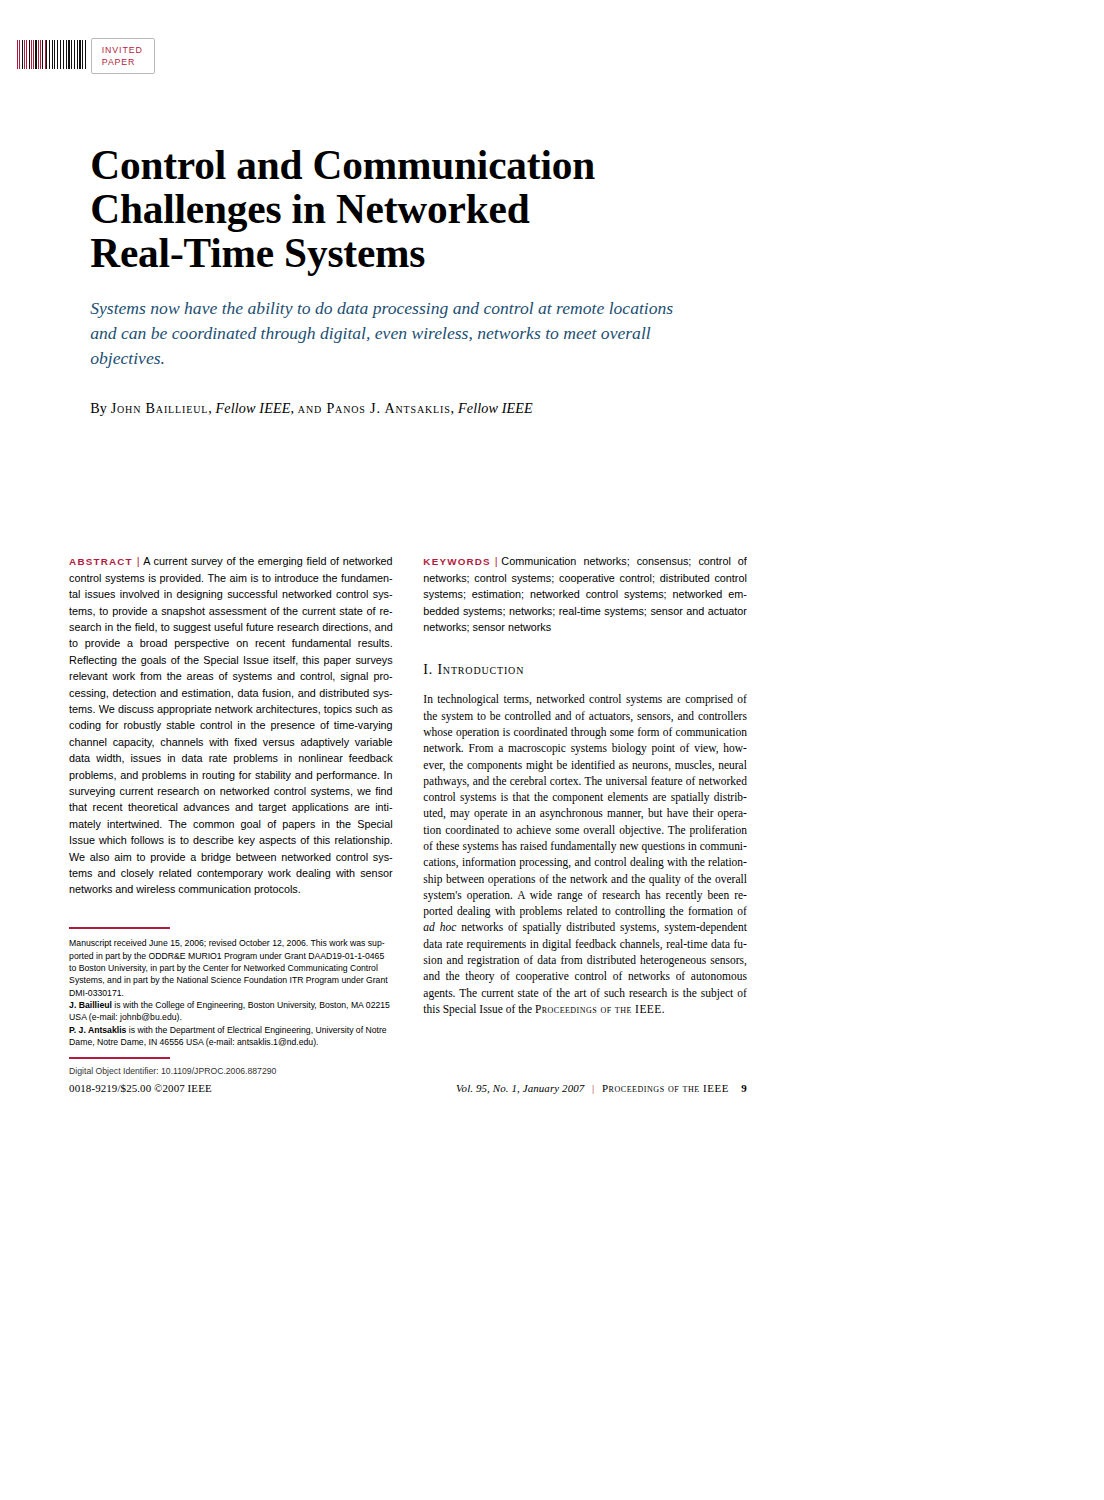Invited
Paper
Control and Communication
Challenges in Networked
Real-Time Systems
Systems now have the ability to do data processing and control at remote locations and can be coordinated through digital, even wireless, networks to meet overall objectives.
By John Baillieul, Fellow IEEE, and Panos J. Antsaklis, Fellow IEEE
abstract|A current survey of the emerging field of networked control systems is provided. The aim is to introduce the fundamental issues involved in designing successful networked control systems, to provide a snapshot assessment of the current state of research in the field, to suggest useful future research directions, and to provide a broad perspective on recent fundamental results. Reflecting the goals of the Special Issue itself, this paper surveys relevant work from the areas of systems and control, signal processing, detection and estimation, data fusion, and distributed systems. We discuss appropriate network architectures, topics such as coding for robustly stable control in the presence of time-varying channel capacity, channels with fixed versus adaptively variable data width, issues in data rate problems in nonlinear feedback problems, and problems in routing for stability and performance. In surveying current research on networked control systems, we find that recent theoretical advances and target applications are intimately intertwined. The common goal of papers in the Special Issue which follows is to describe key aspects of this relationship. We also aim to provide a bridge between networked control systems and closely related contemporary work dealing with sensor networks and wireless communication protocols.
Manuscript received June 15, 2006; revised October 12, 2006. This work was supported in part by the ODDR&E MURIO1 Program under Grant DAAD19-01-1-0465 to Boston University, in part by the Center for Networked Communicating Control Systems, and in part by the National Science Foundation ITR Program under Grant DMI-0330171.
J. Baillieul is with the College of Engineering, Boston University, Boston, MA 02215 USA (e-mail: johnb@bu.edu).
P. J. Antsaklis is with the Department of Electrical Engineering, University of Notre Dame, Notre Dame, IN 46556 USA (e-mail: antsaklis.1@nd.edu).
Digital Object Identifier: 10.1109/JPROC.2006.887290
keywords|Communication networks; consensus; control of networks; control systems; cooperative control; distributed control systems; estimation; networked control systems; networked embedded systems; networks; real-time systems; sensor and actuator networks; sensor networks
I. Introduction
In technological terms, networked control systems are comprised of the system to be controlled and of actuators, sensors, and controllers whose operation is coordinated through some form of communication network. From a macroscopic systems biology point of view, however, the components might be identified as neurons, muscles, neural pathways, and the cerebral cortex. The universal feature of networked control systems is that the component elements are spatially distributed, may operate in an asynchronous manner, but have their operation coordinated to achieve some overall objective. The proliferation of these systems has raised fundamentally new questions in communications, information processing, and control dealing with the relationship between operations of the network and the quality of the overall system's operation. A wide range of research has recently been reported dealing with problems related to controlling the formation of ad hoc networks of spatially distributed systems, system-dependent data rate requirements in digital feedback channels, real-time data fusion and registration of data from distributed heterogeneous sensors, and the theory of cooperative control of networks of autonomous agents. The current state of the art of such research is the subject of this Special Issue of the Proceedings of the IEEE.
0018-9219/$25.00 ©2007 IEEE
Vol. 95, No. 1, January 2007 | Proceedings of the IEEE 9